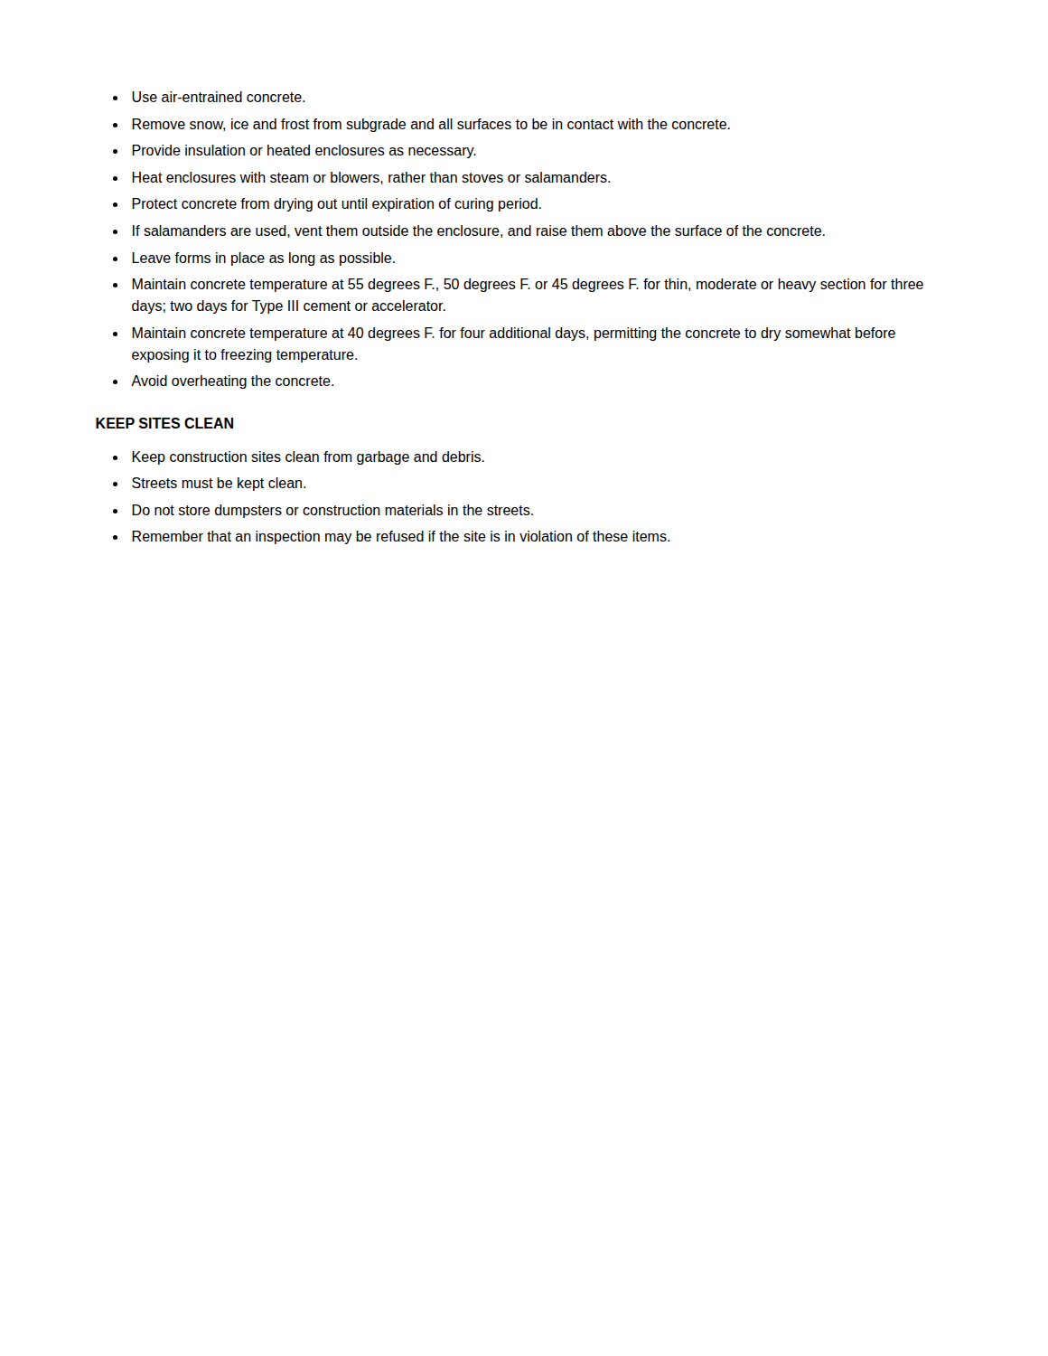Use air-entrained concrete.
Remove snow, ice and frost from subgrade and all surfaces to be in contact with the concrete.
Provide insulation or heated enclosures as necessary.
Heat enclosures with steam or blowers, rather than stoves or salamanders.
Protect concrete from drying out until expiration of curing period.
If salamanders are used, vent them outside the enclosure, and raise them above the surface of the concrete.
Leave forms in place as long as possible.
Maintain concrete temperature at 55 degrees F., 50 degrees F. or 45 degrees F. for thin, moderate or heavy section for three days; two days for Type III cement or accelerator.
Maintain concrete temperature at 40 degrees F. for four additional days, permitting the concrete to dry somewhat before exposing it to freezing temperature.
Avoid overheating the concrete.
KEEP SITES CLEAN
Keep construction sites clean from garbage and debris.
Streets must be kept clean.
Do not store dumpsters or construction materials in the streets.
Remember that an inspection may be refused if the site is in violation of these items.